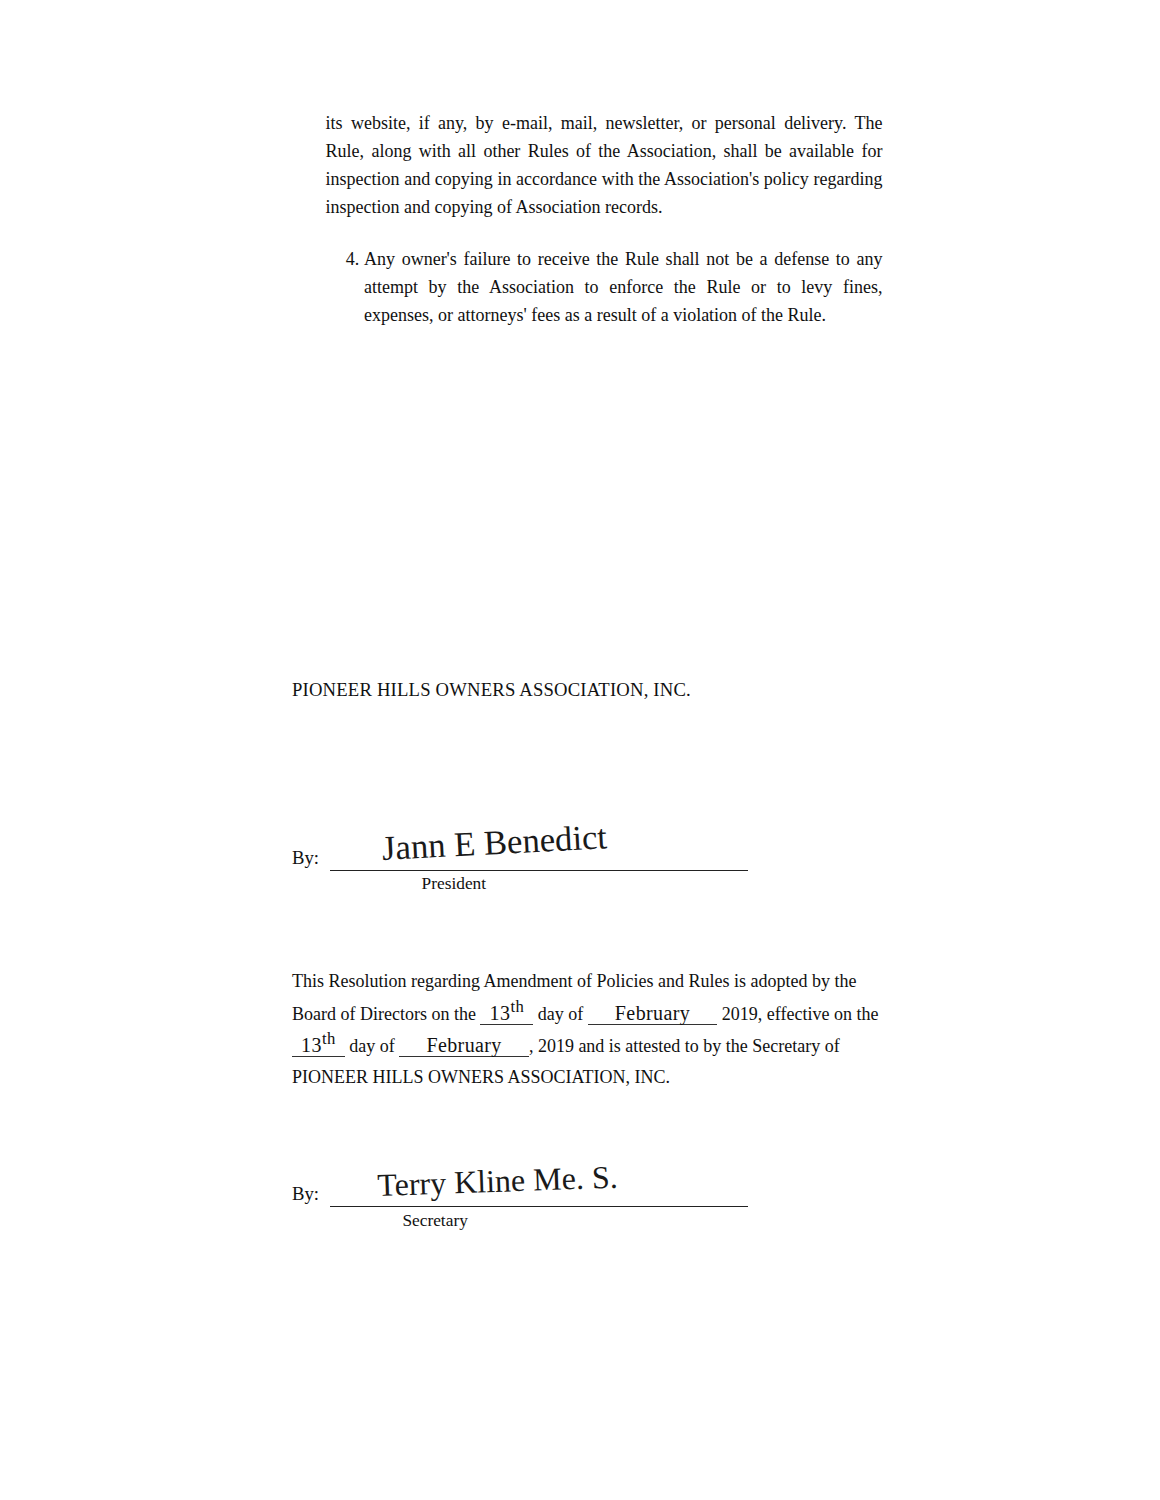its website, if any, by e-mail, mail, newsletter, or personal delivery. The Rule, along with all other Rules of the Association, shall be available for inspection and copying in accordance with the Association's policy regarding inspection and copying of Association records.
4. Any owner's failure to receive the Rule shall not be a defense to any attempt by the Association to enforce the Rule or to levy fines, expenses, or attorneys' fees as a result of a violation of the Rule.
PIONEER HILLS OWNERS ASSOCIATION, INC.
By: Jann E Benedict
President
This Resolution regarding Amendment of Policies and Rules is adopted by the Board of Directors on the 13th day of February 2019, effective on the 13th day of February, 2019 and is attested to by the Secretary of PIONEER HILLS OWNERS ASSOCIATION, INC.
By: Terry Kline Me. S.
Secretary